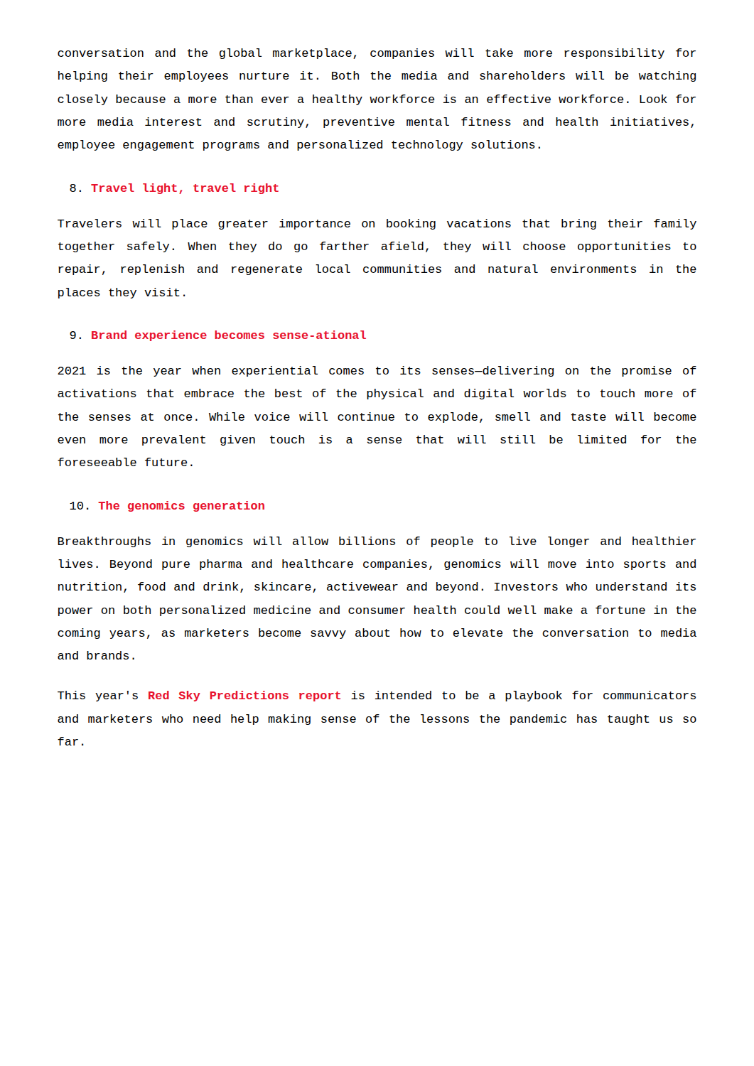conversation and the global marketplace, companies will take more responsibility for helping their employees nurture it. Both the media and shareholders will be watching closely because a more than ever a healthy workforce is an effective workforce. Look for more media interest and scrutiny, preventive mental fitness and health initiatives, employee engagement programs and personalized technology solutions.
8. Travel light, travel right
Travelers will place greater importance on booking vacations that bring their family together safely. When they do go farther afield, they will choose opportunities to repair, replenish and regenerate local communities and natural environments in the places they visit.
9. Brand experience becomes sense-ational
2021 is the year when experiential comes to its senses—delivering on the promise of activations that embrace the best of the physical and digital worlds to touch more of the senses at once. While voice will continue to explode, smell and taste will become even more prevalent given touch is a sense that will still be limited for the foreseeable future.
10. The genomics generation
Breakthroughs in genomics will allow billions of people to live longer and healthier lives. Beyond pure pharma and healthcare companies, genomics will move into sports and nutrition, food and drink, skincare, activewear and beyond. Investors who understand its power on both personalized medicine and consumer health could well make a fortune in the coming years, as marketers become savvy about how to elevate the conversation to media and brands.
This year's Red Sky Predictions report is intended to be a playbook for communicators and marketers who need help making sense of the lessons the pandemic has taught us so far.